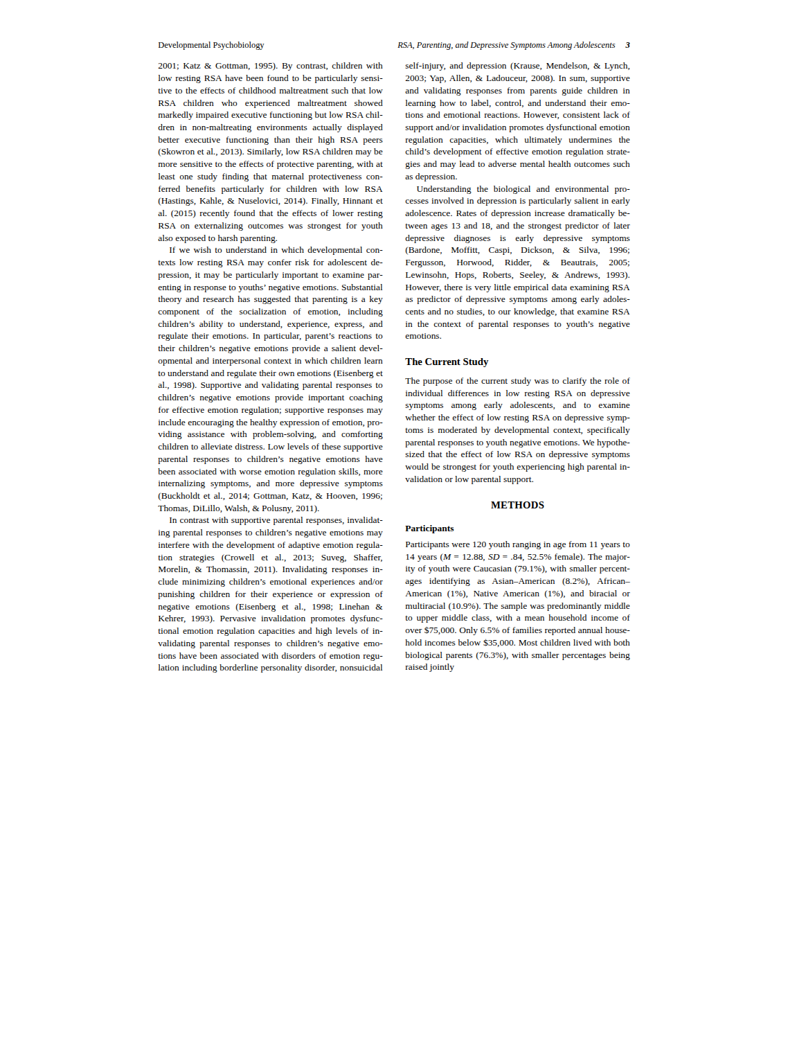Developmental Psychobiology RSA, Parenting, and Depressive Symptoms Among Adolescents 3
2001; Katz & Gottman, 1995). By contrast, children with low resting RSA have been found to be particularly sensitive to the effects of childhood maltreatment such that low RSA children who experienced maltreatment showed markedly impaired executive functioning but low RSA children in non-maltreating environments actually displayed better executive functioning than their high RSA peers (Skowron et al., 2013). Similarly, low RSA children may be more sensitive to the effects of protective parenting, with at least one study finding that maternal protectiveness conferred benefits particularly for children with low RSA (Hastings, Kahle, & Nuselovici, 2014). Finally, Hinnant et al. (2015) recently found that the effects of lower resting RSA on externalizing outcomes was strongest for youth also exposed to harsh parenting.
If we wish to understand in which developmental contexts low resting RSA may confer risk for adolescent depression, it may be particularly important to examine parenting in response to youths’ negative emotions. Substantial theory and research has suggested that parenting is a key component of the socialization of emotion, including children’s ability to understand, experience, express, and regulate their emotions. In particular, parent’s reactions to their children’s negative emotions provide a salient developmental and interpersonal context in which children learn to understand and regulate their own emotions (Eisenberg et al., 1998). Supportive and validating parental responses to children’s negative emotions provide important coaching for effective emotion regulation; supportive responses may include encouraging the healthy expression of emotion, providing assistance with problem-solving, and comforting children to alleviate distress. Low levels of these supportive parental responses to children’s negative emotions have been associated with worse emotion regulation skills, more internalizing symptoms, and more depressive symptoms (Buckholdt et al., 2014; Gottman, Katz, & Hooven, 1996; Thomas, DiLillo, Walsh, & Polusny, 2011).
In contrast with supportive parental responses, invalidating parental responses to children’s negative emotions may interfere with the development of adaptive emotion regulation strategies (Crowell et al., 2013; Suveg, Shaffer, Morelin, & Thomassin, 2011). Invalidating responses include minimizing children’s emotional experiences and/or punishing children for their experience or expression of negative emotions (Eisenberg et al., 1998; Linehan & Kehrer, 1993). Pervasive invalidation promotes dysfunctional emotion regulation capacities and high levels of invalidating parental responses to children’s negative emotions have been associated with disorders of emotion regulation including borderline personality disorder, nonsuicidal self-injury, and depression (Krause, Mendelson, & Lynch, 2003; Yap, Allen, & Ladouceur, 2008). In sum, supportive and validating responses from parents guide children in learning how to label, control, and understand their emotions and emotional reactions. However, consistent lack of support and/or invalidation promotes dysfunctional emotion regulation capacities, which ultimately undermines the child’s development of effective emotion regulation strategies and may lead to adverse mental health outcomes such as depression.
Understanding the biological and environmental processes involved in depression is particularly salient in early adolescence. Rates of depression increase dramatically between ages 13 and 18, and the strongest predictor of later depressive diagnoses is early depressive symptoms (Bardone, Moffitt, Caspi, Dickson, & Silva, 1996; Fergusson, Horwood, Ridder, & Beautrais, 2005; Lewinsohn, Hops, Roberts, Seeley, & Andrews, 1993). However, there is very little empirical data examining RSA as predictor of depressive symptoms among early adolescents and no studies, to our knowledge, that examine RSA in the context of parental responses to youth’s negative emotions.
The Current Study
The purpose of the current study was to clarify the role of individual differences in low resting RSA on depressive symptoms among early adolescents, and to examine whether the effect of low resting RSA on depressive symptoms is moderated by developmental context, specifically parental responses to youth negative emotions. We hypothesized that the effect of low RSA on depressive symptoms would be strongest for youth experiencing high parental invalidation or low parental support.
Methods
Participants
Participants were 120 youth ranging in age from 11 years to 14 years (M = 12.88, SD = .84, 52.5% female). The majority of youth were Caucasian (79.1%), with smaller percentages identifying as Asian–American (8.2%), African–American (1%), Native American (1%), and biracial or multiracial (10.9%). The sample was predominantly middle to upper middle class, with a mean household income of over $75,000. Only 6.5% of families reported annual household incomes below $35,000. Most children lived with both biological parents (76.3%), with smaller percentages being raised jointly